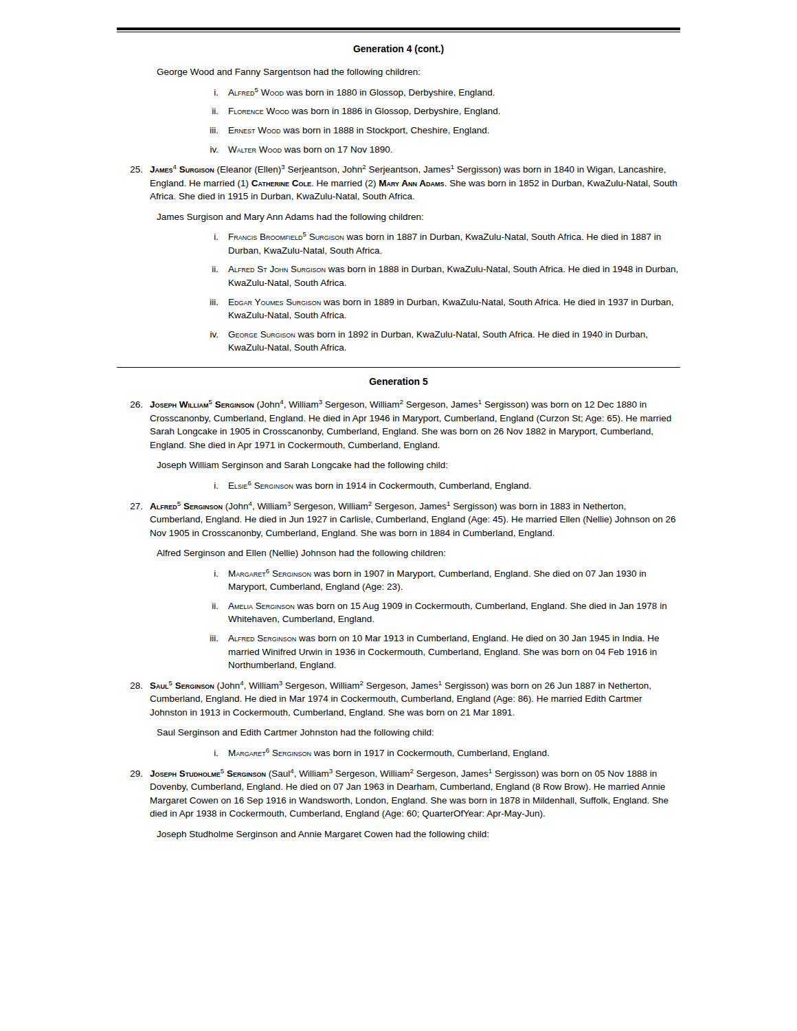Generation 4 (cont.)
George Wood and Fanny Sargentson had the following children:
i. Alfred5 Wood was born in 1880 in Glossop, Derbyshire, England.
ii. Florence Wood was born in 1886 in Glossop, Derbyshire, England.
iii. Ernest Wood was born in 1888 in Stockport, Cheshire, England.
iv. Walter Wood was born on 17 Nov 1890.
25.
James4 Surgison (Eleanor (Ellen)3 Serjeantson, John2 Serjeantson, James1 Sergisson) was born in 1840 in Wigan, Lancashire, England. He married (1) Catherine Cole. He married (2) Mary Ann Adams. She was born in 1852 in Durban, KwaZulu-Natal, South Africa. She died in 1915 in Durban, KwaZulu-Natal, South Africa.
James Surgison and Mary Ann Adams had the following children:
i. Francis Broomfield5 Surgison was born in 1887 in Durban, KwaZulu-Natal, South Africa. He died in 1887 in Durban, KwaZulu-Natal, South Africa.
ii. Alfred St John Surgison was born in 1888 in Durban, KwaZulu-Natal, South Africa. He died in 1948 in Durban, KwaZulu-Natal, South Africa.
iii. Edgar Youmes Surgison was born in 1889 in Durban, KwaZulu-Natal, South Africa. He died in 1937 in Durban, KwaZulu-Natal, South Africa.
iv. George Surgison was born in 1892 in Durban, KwaZulu-Natal, South Africa. He died in 1940 in Durban, KwaZulu-Natal, South Africa.
Generation 5
26.
Joseph William5 Serginson (John4, William3 Sergeson, William2 Sergeson, James1 Sergisson) was born on 12 Dec 1880 in Crosscanonby, Cumberland, England. He died in Apr 1946 in Maryport, Cumberland, England (Curzon St; Age: 65). He married Sarah Longcake in 1905 in Crosscanonby, Cumberland, England. She was born on 26 Nov 1882 in Maryport, Cumberland, England. She died in Apr 1971 in Cockermouth, Cumberland, England.
Joseph William Serginson and Sarah Longcake had the following child:
i. Elsie6 Serginson was born in 1914 in Cockermouth, Cumberland, England.
27.
Alfred5 Serginson (John4, William3 Sergeson, William2 Sergeson, James1 Sergisson) was born in 1883 in Netherton, Cumberland, England. He died in Jun 1927 in Carlisle, Cumberland, England (Age: 45). He married Ellen (Nellie) Johnson on 26 Nov 1905 in Crosscanonby, Cumberland, England. She was born in 1884 in Cumberland, England.
Alfred Serginson and Ellen (Nellie) Johnson had the following children:
i. Margaret6 Serginson was born in 1907 in Maryport, Cumberland, England. She died on 07 Jan 1930 in Maryport, Cumberland, England (Age: 23).
ii. Amelia Serginson was born on 15 Aug 1909 in Cockermouth, Cumberland, England. She died in Jan 1978 in Whitehaven, Cumberland, England.
iii. Alfred Serginson was born on 10 Mar 1913 in Cumberland, England. He died on 30 Jan 1945 in India. He married Winifred Urwin in 1936 in Cockermouth, Cumberland, England. She was born on 04 Feb 1916 in Northumberland, England.
28.
Saul5 Serginson (John4, William3 Sergeson, William2 Sergeson, James1 Sergisson) was born on 26 Jun 1887 in Netherton, Cumberland, England. He died in Mar 1974 in Cockermouth, Cumberland, England (Age: 86). He married Edith Cartmer Johnston in 1913 in Cockermouth, Cumberland, England. She was born on 21 Mar 1891.
Saul Serginson and Edith Cartmer Johnston had the following child:
i. Margaret6 Serginson was born in 1917 in Cockermouth, Cumberland, England.
29.
Joseph Studholme5 Serginson (Saul4, William3 Sergeson, William2 Sergeson, James1 Sergisson) was born on 05 Nov 1888 in Dovenby, Cumberland, England. He died on 07 Jan 1963 in Dearham, Cumberland, England (8 Row Brow). He married Annie Margaret Cowen on 16 Sep 1916 in Wandsworth, London, England. She was born in 1878 in Mildenhall, Suffolk, England. She died in Apr 1938 in Cockermouth, Cumberland, England (Age: 60; QuarterOfYear: Apr-May-Jun).
Joseph Studholme Serginson and Annie Margaret Cowen had the following child: